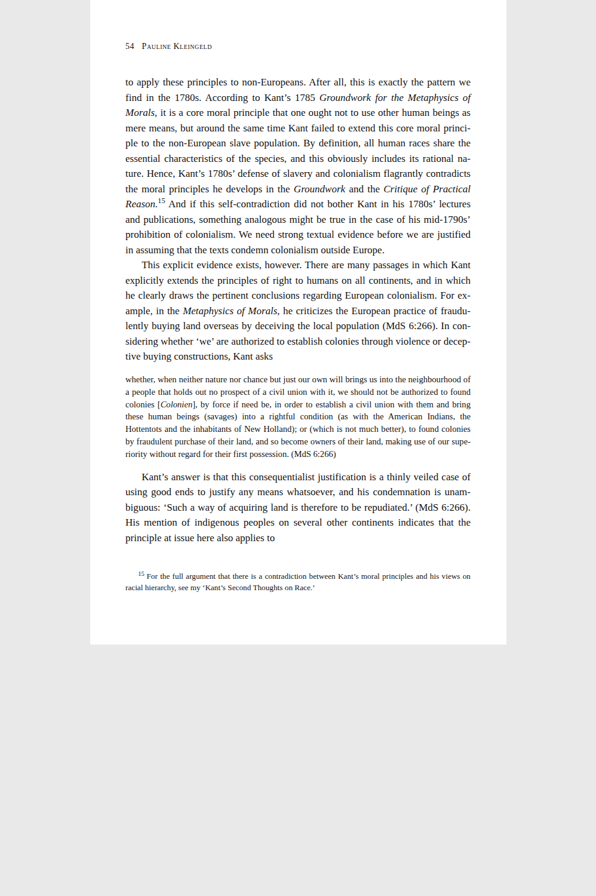54 Pauline Kleingeld
to apply these principles to non-Europeans. After all, this is exactly the pattern we find in the 1780s. According to Kant’s 1785 Groundwork for the Metaphysics of Morals, it is a core moral principle that one ought not to use other human beings as mere means, but around the same time Kant failed to extend this core moral principle to the non-European slave population. By definition, all human races share the essential characteristics of the species, and this obviously includes its rational nature. Hence, Kant’s 1780s’ defense of slavery and colonialism flagrantly contradicts the moral principles he develops in the Groundwork and the Critique of Practical Reason.15 And if this self-contradiction did not bother Kant in his 1780s’ lectures and publications, something analogous might be true in the case of his mid-1790s’ prohibition of colonialism. We need strong textual evidence before we are justified in assuming that the texts condemn colonialism outside Europe.
This explicit evidence exists, however. There are many passages in which Kant explicitly extends the principles of right to humans on all continents, and in which he clearly draws the pertinent conclusions regarding European colonialism. For example, in the Metaphysics of Morals, he criticizes the European practice of fraudulently buying land overseas by deceiving the local population (MdS 6:266). In considering whether ‘we’ are authorized to establish colonies through violence or deceptive buying constructions, Kant asks
whether, when neither nature nor chance but just our own will brings us into the neighbourhood of a people that holds out no prospect of a civil union with it, we should not be authorized to found colonies [Colonien], by force if need be, in order to establish a civil union with them and bring these human beings (savages) into a rightful condition (as with the American Indians, the Hottentots and the inhabitants of New Holland); or (which is not much better), to found colonies by fraudulent purchase of their land, and so become owners of their land, making use of our superiority without regard for their first possession. (MdS 6:266)
Kant’s answer is that this consequentialist justification is a thinly veiled case of using good ends to justify any means whatsoever, and his condemnation is unambiguous: ‘Such a way of acquiring land is therefore to be repudiated.’ (MdS 6:266). His mention of indigenous peoples on several other continents indicates that the principle at issue here also applies to
15 For the full argument that there is a contradiction between Kant’s moral principles and his views on racial hierarchy, see my ‘Kant’s Second Thoughts on Race.’